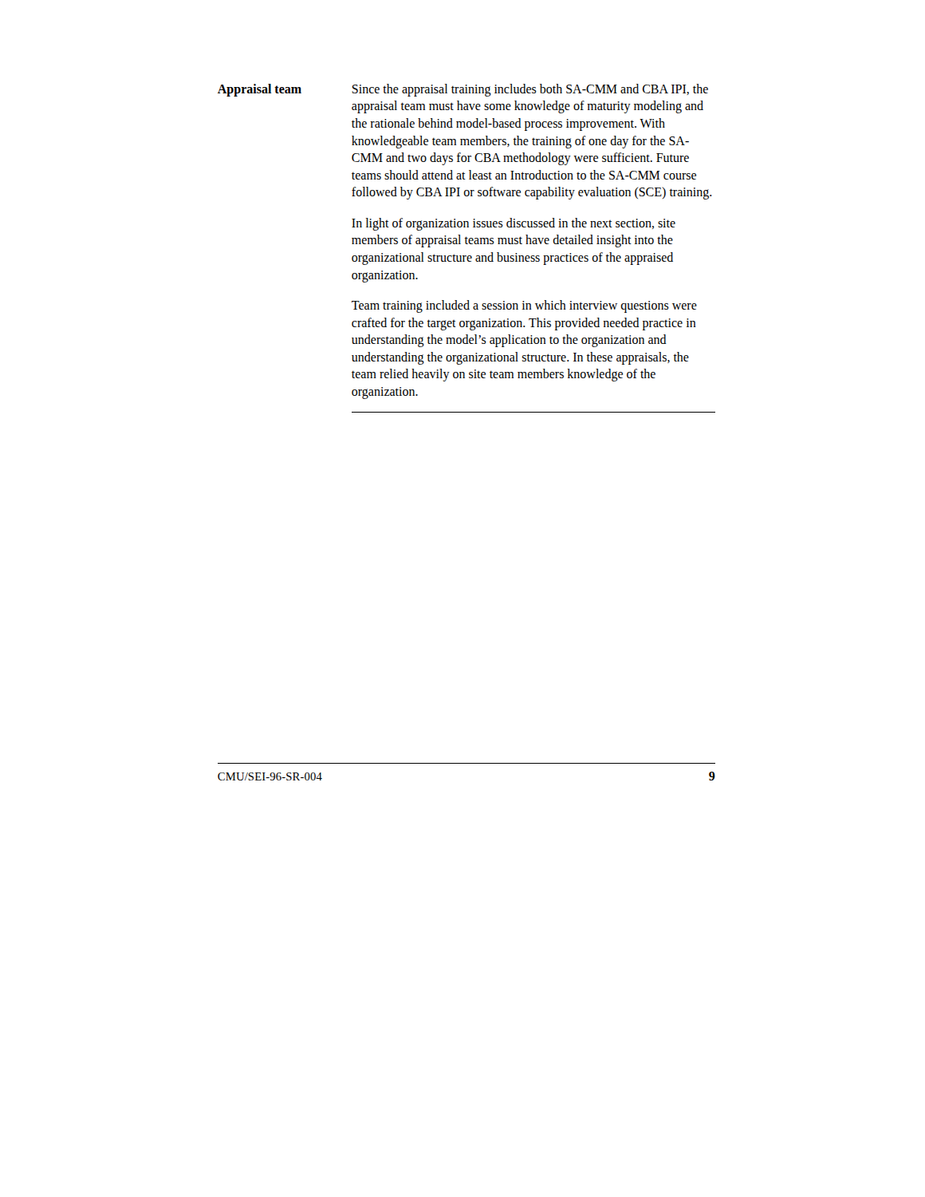Appraisal team
Since the appraisal training includes both SA-CMM and CBA IPI, the appraisal team must have some knowledge of maturity modeling and the rationale behind model-based process improvement. With knowledgeable team members, the training of one day for the SA-CMM and two days for CBA methodology were sufficient. Future teams should attend at least an Introduction to the SA-CMM course followed by CBA IPI or software capability evaluation (SCE) training.
In light of organization issues discussed in the next section, site members of appraisal teams must have detailed insight into the organizational structure and business practices of the appraised organization.
Team training included a session in which interview questions were crafted for the target organization. This provided needed practice in understanding the model’s application to the organization and understanding the organizational structure. In these appraisals, the team relied heavily on site team members knowledge of the organization.
CMU/SEI-96-SR-004 9